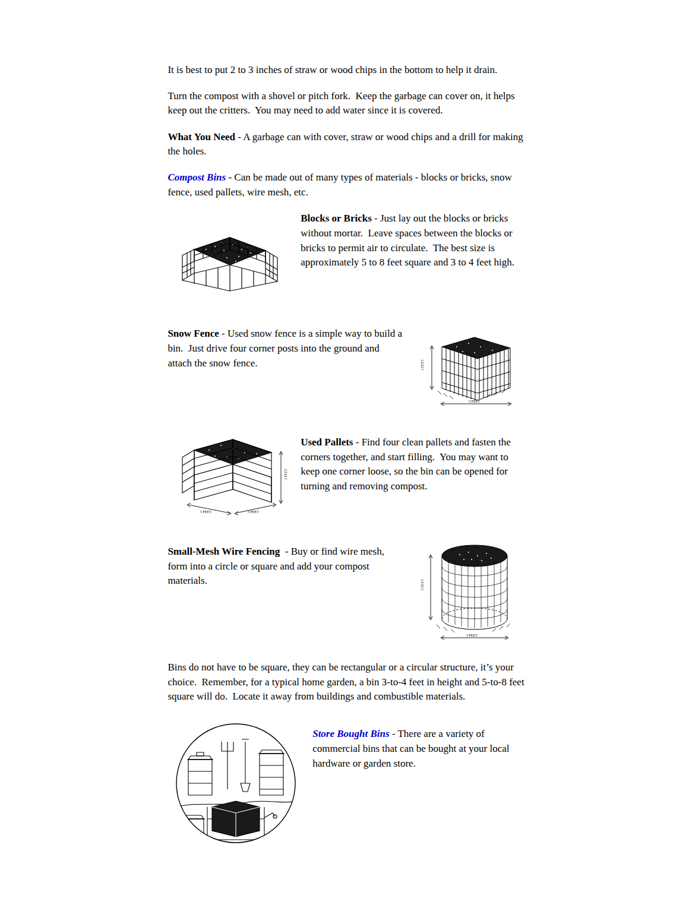It is best to put 2 to 3 inches of straw or wood chips in the bottom to help it drain.
Turn the compost with a shovel or pitch fork. Keep the garbage can cover on, it helps keep out the critters. You may need to add water since it is covered.
What You Need - A garbage can with cover, straw or wood chips and a drill for making the holes.
Compost Bins - Can be made out of many types of materials - blocks or bricks, snow fence, used pallets, wire mesh, etc.
Blocks or Bricks - Just lay out the blocks or bricks without mortar. Leave spaces between the blocks or bricks to permit air to circulate. The best size is approximately 5 to 8 feet square and 3 to 4 feet high.
3 FEET 5 FEET
Snow Fence - Used snow fence is a simple way to build a bin. Just drive four corner posts into the ground and attach the snow fence.
3 FEET 5 FEET 5 FEET
Used Pallets - Find four clean pallets and fasten the corners together, and start filling. You may want to keep one corner loose, so the bin can be opened for turning and removing compost.
5 FEET 3 FEET
Small-Mesh Wire Fencing - Buy or find wire mesh, form into a circle or square and add your compost materials.
Bins do not have to be square, they can be rectangular or a circular structure, it’s your choice. Remember, for a typical home garden, a bin 3-to-4 feet in height and 5-to-8 feet square will do. Locate it away from buildings and combustible materials.
Store Bought Bins - There are a variety of commercial bins that can be bought at your local hardware or garden store.